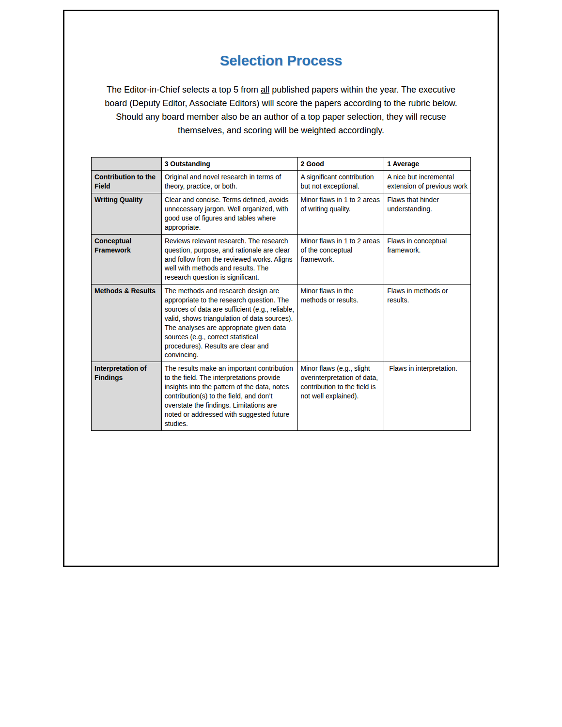Selection Process
The Editor-in-Chief selects a top 5 from all published papers within the year. The executive board (Deputy Editor, Associate Editors) will score the papers according to the rubric below. Should any board member also be an author of a top paper selection, they will recuse themselves, and scoring will be weighted accordingly.
| | 3 Outstanding | 2 Good | 1 Average |
| --- | --- | --- | --- |
| Contribution to the Field | Original and novel research in terms of theory, practice, or both. | A significant contribution but not exceptional. | A nice but incremental extension of previous work |
| Writing Quality | Clear and concise. Terms defined, avoids unnecessary jargon. Well organized, with good use of figures and tables where appropriate. | Minor flaws in 1 to 2 areas of writing quality. | Flaws that hinder understanding. |
| Conceptual Framework | Reviews relevant research. The research question, purpose, and rationale are clear and follow from the reviewed works. Aligns well with methods and results. The research question is significant. | Minor flaws in 1 to 2 areas of the conceptual framework. | Flaws in conceptual framework. |
| Methods & Results | The methods and research design are appropriate to the research question. The sources of data are sufficient (e.g., reliable, valid, shows triangulation of data sources). The analyses are appropriate given data sources (e.g., correct statistical procedures). Results are clear and convincing. | Minor flaws in the methods or results. | Flaws in methods or results. |
| Interpretation of Findings | The results make an important contribution to the field. The interpretations provide insights into the pattern of the data, notes contribution(s) to the field, and don’t overstate the findings. Limitations are noted or addressed with suggested future studies. | Minor flaws (e.g., slight overinterpretation of data, contribution to the field is not well explained). | Flaws in interpretation. |